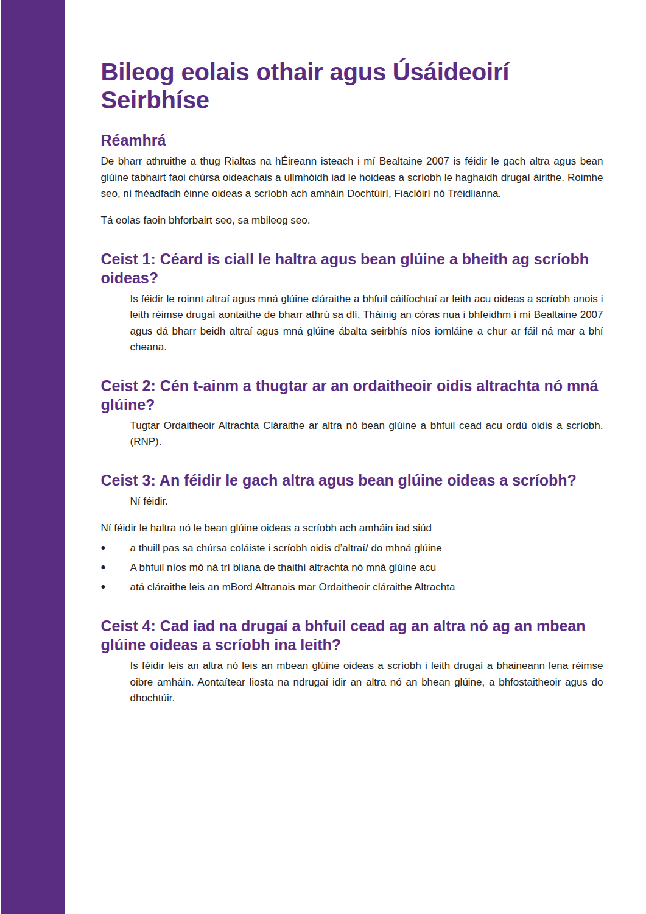Bileog eolais othair agus Úsáideoirí Seirbhíse
Réamhrá
De bharr athruithe a thug Rialtas na hÉireann isteach i mí Bealtaine 2007 is féidir le gach altra agus bean glúine tabhairt faoi chúrsa oideachais a ullmhóidh iad le hoideas a scríobh le haghaidh drugaí áirithe. Roimhe seo, ní fhéadfadh éinne oideas a scríobh ach amháin Dochtúirí, Fiaclóirí nó Tréidlianna.
Tá eolas faoin bhforbairt seo, sa mbileog seo.
Ceist 1: Céard is ciall le haltra agus bean glúine a bheith ag scríobh oideas?
Is féidir le roinnt altraí agus mná glúine cláraithe a bhfuil cáilíochtaí ar leith acu oideas a scríobh anois i leith réimse drugaí aontaithe de bharr athrú sa dlí. Tháinig an córas nua i bhfeidhm i mí Bealtaine 2007 agus dá bharr beidh altraí agus mná glúine ábalta seirbhís níos iomláine a chur ar fáil ná mar a bhí cheana.
Ceist 2: Cén t-ainm a thugtar ar an ordaitheoir oidis altrachta nó mná glúine?
Tugtar Ordaitheoir Altrachta Cláraithe ar altra nó bean glúine a bhfuil cead acu ordú oidis a scríobh. (RNP).
Ceist 3: An féidir le gach altra agus bean glúine oideas a scríobh?
Ní féidir.
Ní féidir le haltra nó le bean glúine oideas a scríobh ach amháin iad siúd
a thuill pas sa chúrsa coláiste i scríobh oidis d’altraí/ do mhná glúine
A bhfuil níos mó ná trí bliana de thaithí altrachta nó mná glúine acu
atá cláraithe leis an mBord Altranais mar Ordaitheoir cláraithe Altrachta
Ceist 4: Cad iad na drugaí a bhfuil cead ag an altra nó ag an mbean glúine oideas a scríobh ina leith?
Is féidir leis an altra nó leis an mbean glúine oideas a scríobh i leith drugaí a bhaineann lena réimse oibre amháin. Aontaítear liosta na ndrugaí idir an altra nó an bhean glúine, a bhfostaitheoir agus do dhochtúir.